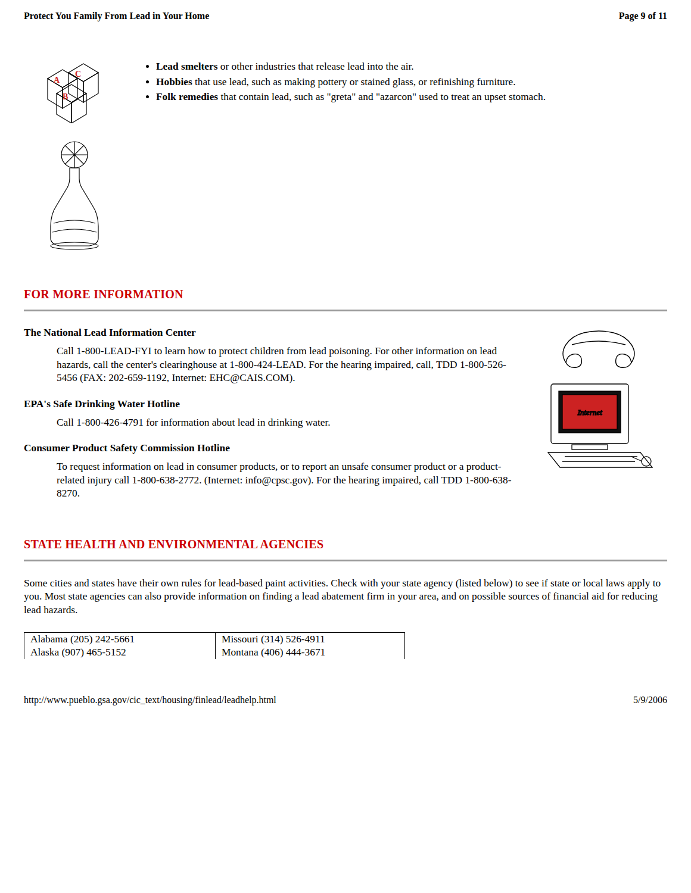Protect You Family From Lead in Your Home Page 9 of 11
Lead smelters or other industries that release lead into the air.
Hobbies that use lead, such as making pottery or stained glass, or refinishing furniture.
Folk remedies that contain lead, such as "greta" and "azarcon" used to treat an upset stomach.
FOR MORE INFORMATION
The National Lead Information Center
Call 1-800-LEAD-FYI to learn how to protect children from lead poisoning. For other information on lead hazards, call the center's clearinghouse at 1-800-424-LEAD. For the hearing impaired, call, TDD 1-800-526-5456 (FAX: 202-659-1192, Internet: EHC@CAIS.COM).
EPA's Safe Drinking Water Hotline
Call 1-800-426-4791 for information about lead in drinking water.
Consumer Product Safety Commission Hotline
To request information on lead in consumer products, or to report an unsafe consumer product or a product-related injury call 1-800-638-2772. (Internet: info@cpsc.gov). For the hearing impaired, call TDD 1-800-638-8270.
STATE HEALTH AND ENVIRONMENTAL AGENCIES
Some cities and states have their own rules for lead-based paint activities. Check with your state agency (listed below) to see if state or local laws apply to you. Most state agencies can also provide information on finding a lead abatement firm in your area, and on possible sources of financial aid for reducing lead hazards.
| Alabama (205) 242-5661 | Missouri (314) 526-4911 |
| Alaska (907) 465-5152 | Montana (406) 444-3671 |
http://www.pueblo.gsa.gov/cic_text/housing/finlead/leadhelp.html 5/9/2006